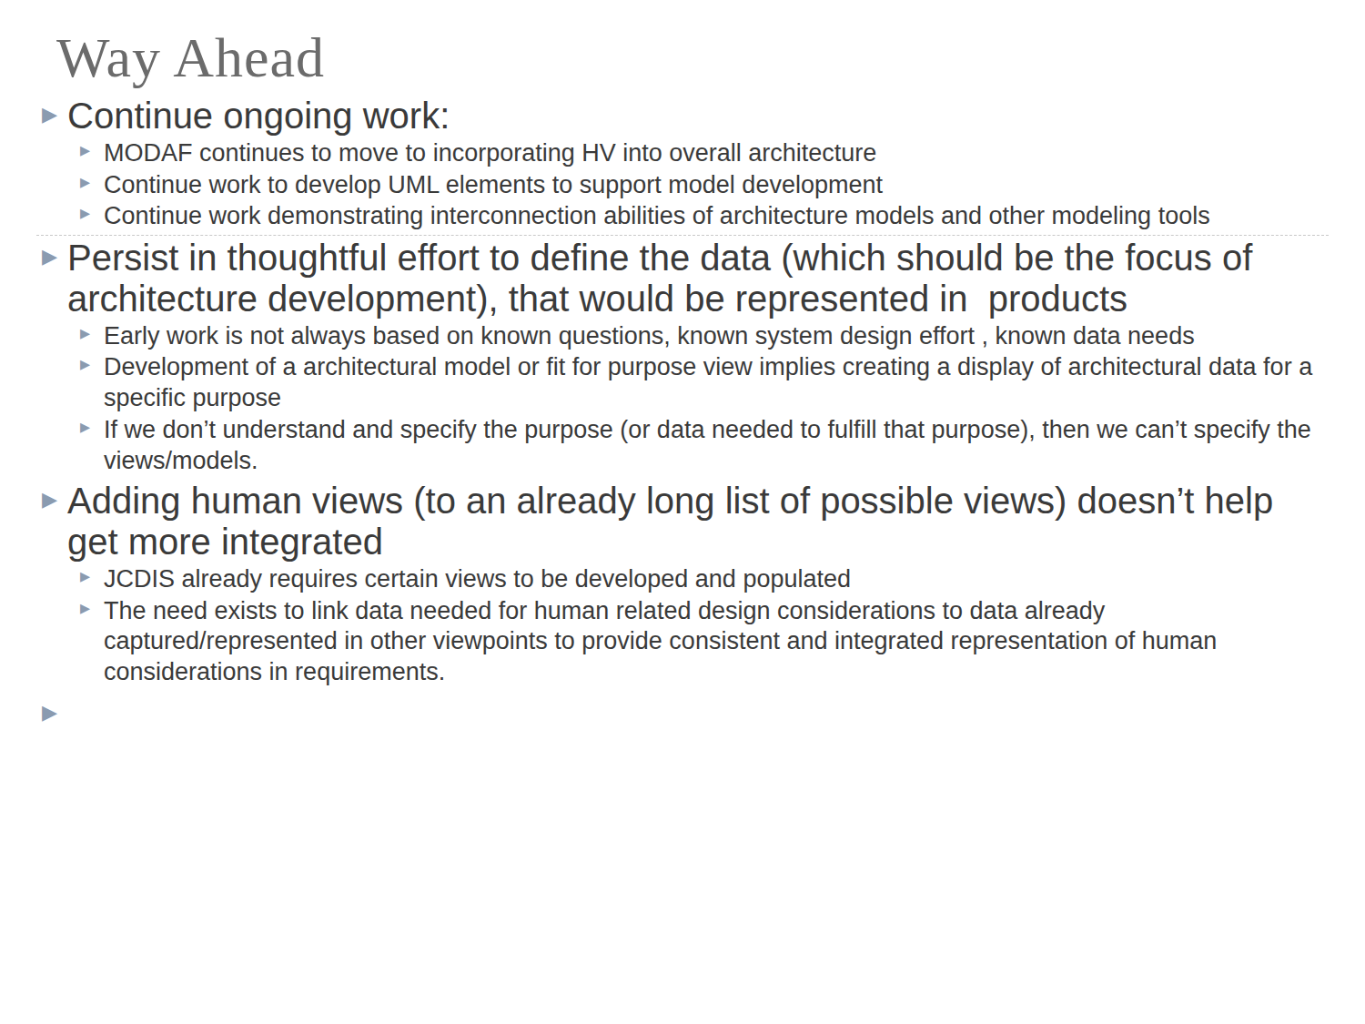Way Ahead
Continue ongoing work:
MODAF continues to move to incorporating HV into overall architecture
Continue work to develop UML elements to support model development
Continue work demonstrating interconnection abilities of architecture models and other modeling tools
Persist in thoughtful effort to define the data (which should be the focus of architecture development), that would be represented in products
Early work is not always based on known questions, known system design effort , known data needs
Development of a architectural model or fit for purpose view implies creating a display of architectural data for a specific purpose
If we don’t understand and specify the purpose (or data needed to fulfill that purpose), then we can’t specify the views/models.
Adding human views (to an already long list of possible views) doesn’t help get more integrated
JCDIS already requires certain views to be developed and populated
The need exists to link data needed for human related design considerations to data already captured/represented in other viewpoints to provide consistent and integrated representation of human considerations in requirements.